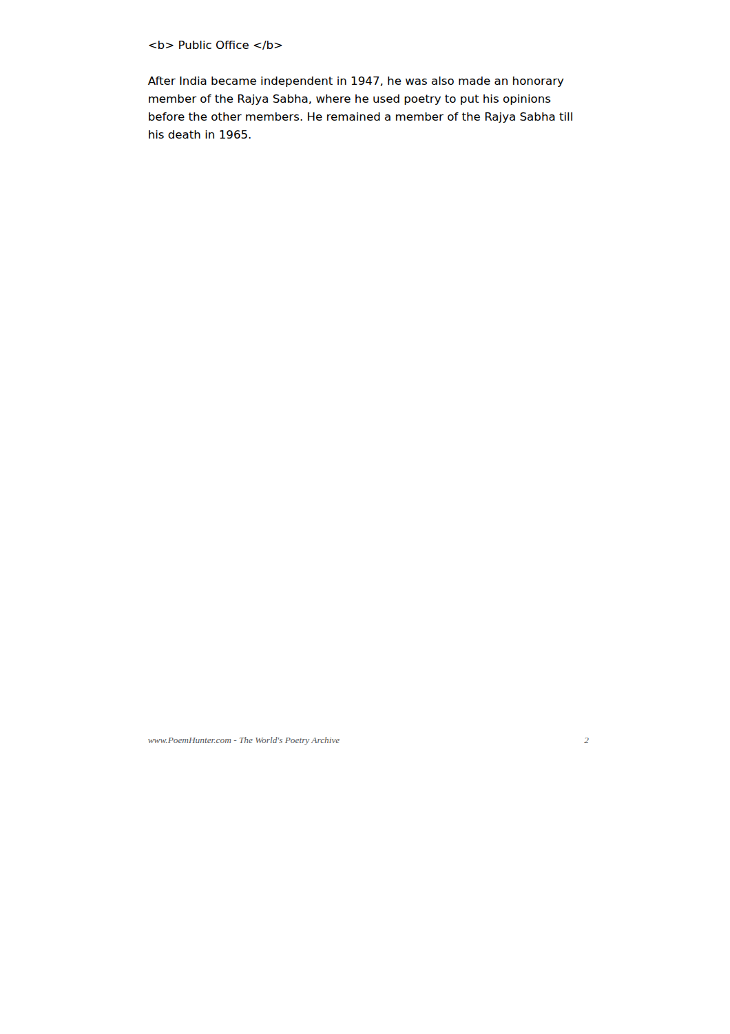<b> Public Office </b>
After India became independent in 1947, he was also made an honorary member of the Rajya Sabha, where he used poetry to put his opinions before the other members. He remained a member of the Rajya Sabha till his death in 1965.
www.PoemHunter.com - The World's Poetry Archive 2